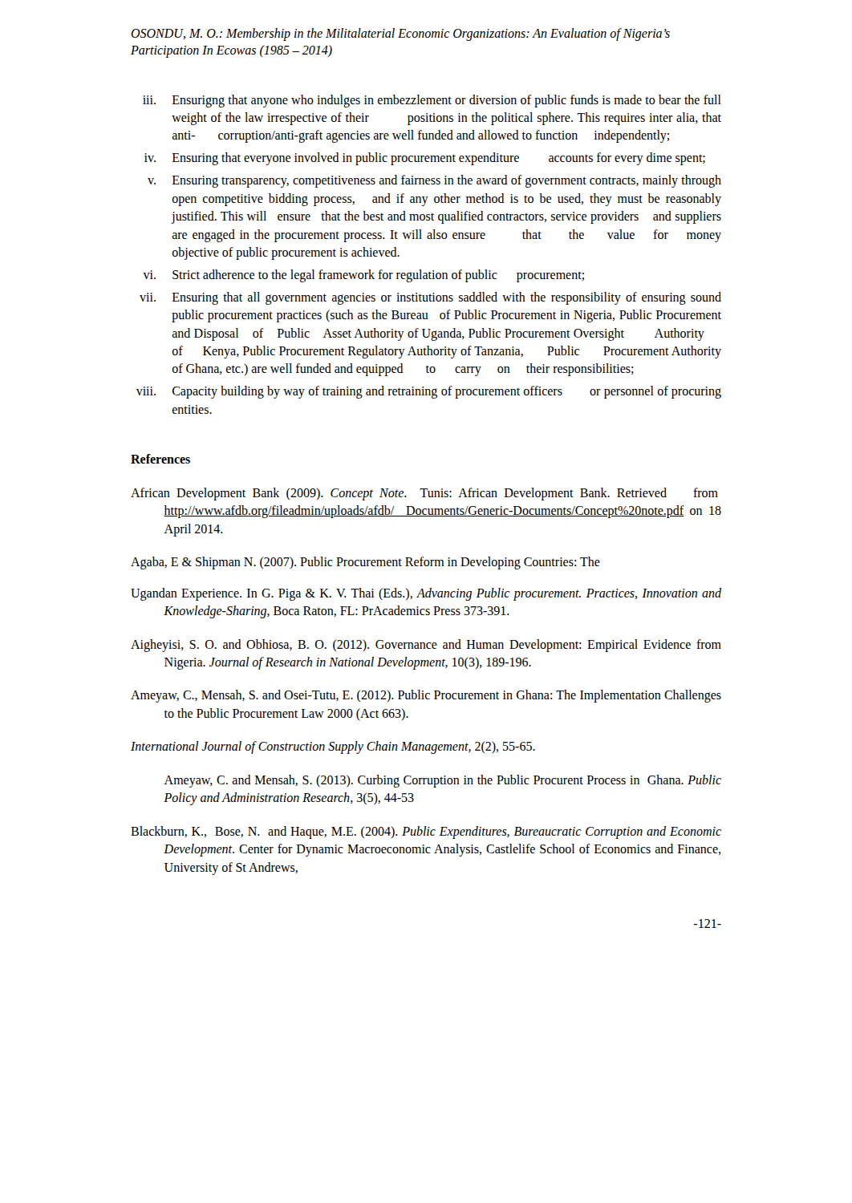OSONDU, M. O.: Membership in the Militalaterial Economic Organizations: An Evaluation of Nigeria’s Participation In Ecowas (1985 – 2014)
iii. Ensurigng that anyone who indulges in embezzlement or diversion of public funds is made to bear the full weight of the law irrespective of their positions in the political sphere. This requires inter alia, that anti- corruption/anti-graft agencies are well funded and allowed to function independently;
iv. Ensuring that everyone involved in public procurement expenditure accounts for every dime spent;
v. Ensuring transparency, competitiveness and fairness in the award of government contracts, mainly through open competitive bidding process, and if any other method is to be used, they must be reasonably justified. This will ensure that the best and most qualified contractors, service providers and suppliers are engaged in the procurement process. It will also ensure that the value for money objective of public procurement is achieved.
vi. Strict adherence to the legal framework for regulation of public procurement;
vii. Ensuring that all government agencies or institutions saddled with the responsibility of ensuring sound public procurement practices (such as the Bureau of Public Procurement in Nigeria, Public Procurement and Disposal of Public Asset Authority of Uganda, Public Procurement Oversight Authority of Kenya, Public Procurement Regulatory Authority of Tanzania, Public Procurement Authority of Ghana, etc.) are well funded and equipped to carry on their responsibilities;
viii. Capacity building by way of training and retraining of procurement officers or personnel of procuring entities.
References
African Development Bank (2009). Concept Note. Tunis: African Development Bank. Retrieved from http://www.afdb.org/fileadmin/uploads/afdb/ Documents/Generic-Documents/Concept%20note.pdf on 18 April 2014.
Agaba, E & Shipman N. (2007). Public Procurement Reform in Developing Countries: The
Ugandan Experience. In G. Piga & K. V. Thai (Eds.), Advancing Public procurement. Practices, Innovation and Knowledge-Sharing, Boca Raton, FL: PrAcademics Press 373-391.
Aigheyisi, S. O. and Obhiosa, B. O. (2012). Governance and Human Development: Empirical Evidence from Nigeria. Journal of Research in National Development, 10(3), 189-196.
Ameyaw, C., Mensah, S. and Osei-Tutu, E. (2012). Public Procurement in Ghana: The Implementation Challenges to the Public Procurement Law 2000 (Act 663).
International Journal of Construction Supply Chain Management, 2(2), 55-65.
Ameyaw, C. and Mensah, S. (2013). Curbing Corruption in the Public Procurent Process in Ghana. Public Policy and Administration Research, 3(5), 44-53
Blackburn, K., Bose, N. and Haque, M.E. (2004). Public Expenditures, Bureaucratic Corruption and Economic Development. Center for Dynamic Macroeconomic Analysis, Castlelife School of Economics and Finance, University of St Andrews,
-121-